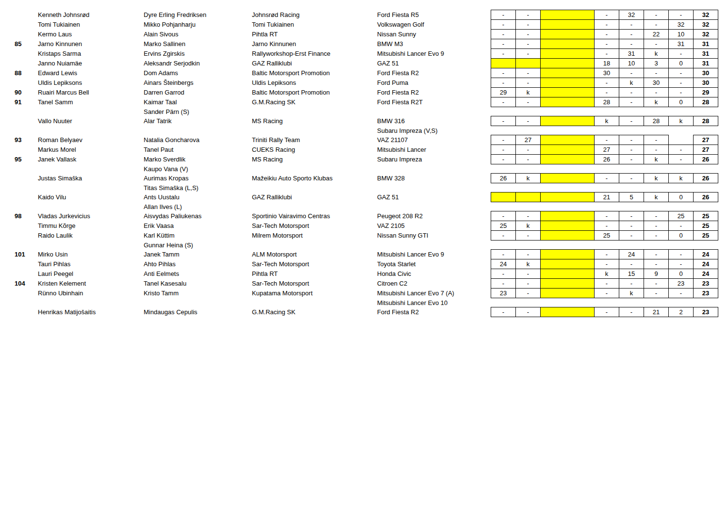| | Kenneth Johnsrød | Dyre Erling Fredriksen | Johnsrød Racing | Ford Fiesta R5 | - | - | | - | 32 | - | - | 32 |
| | Tomi Tukiainen | Mikko Pohjanharju | Tomi Tukiainen | Volkswagen Golf | - | - | | - | - | - | 32 | 32 |
| | Kermo Laus | Alain Sivous | Pihtla RT | Nissan Sunny | - | - | | - | - | 22 | 10 | 32 |
| 85 | Jarno Kinnunen | Marko Sallinen | Jarno Kinnunen | BMW M3 | - | - | | - | - | - | 31 | 31 |
| | Kristaps Sarma | Ervins Zgirskis | Rallyworkshop-Erst Finance | Mitsubishi Lancer Evo 9 | - | - | | - | 31 | k | - | 31 |
| | Janno Nuiamäe | Aleksandr Serjodkin | GAZ Ralliklubi | GAZ 51 | | | | 18 | 10 | 3 | 0 | 31 |
| 88 | Edward Lewis | Dom Adams | Baltic Motorsport Promotion | Ford Fiesta R2 | - | - | | 30 | - | - | - | 30 |
| | Uldis Lepiksons | Ainars Šteinbergs | Uldis Lepiksons | Ford Puma | - | - | | - | k | 30 | - | 30 |
| 90 | Ruairi Marcus Bell | Darren Garrod | Baltic Motorsport Promotion | Ford Fiesta R2 | 29 | k | | - | - | - | - | 29 |
| 91 | Tanel Samm | Kaimar Taal | G.M.Racing SK | Ford Fiesta R2T | - | - | | 28 | - | k | 0 | 28 |
| | | Sander Pärn (S) | | | |
| | Vallo Nuuter | Alar Tatrik | MS Racing | BMW 316 | - | - | | k | - | 28 | k | 28 |
| | | | | Subaru Impreza (V,S) | |
| 93 | Roman Belyaev | Natalia Goncharova | Triniti Rally Team | VAZ 21107 | - | 27 | | - | - | - | | 27 |
| | Markus Morel | Tanel Paut | CUEKS Racing | Mitsubishi Lancer | - | - | | 27 | - | - | - | 27 |
| 95 | Janek Vallask | Marko Sverdlik | MS Racing | Subaru Impreza | - | - | | 26 | - | k | - | 26 |
| | | Kaupo Vana (V) | | | |
| | Justas Simaška | Aurimas Kropas | Mažeikiu Auto Sporto Klubas | BMW 328 | 26 | k | | - | - | k | k | 26 |
| | | Titas Simaška (L,S) | | | |
| | Kaido Vilu | Ants Uustalu | GAZ Ralliklubi | GAZ 51 | | | | 21 | 5 | k | 0 | 26 |
| | | Allan Ilves (L) | | | |
| 98 | Vladas Jurkevicius | Aisvydas Paliukenas | Sportinio Vairavimo Centras | Peugeot 208 R2 | - | - | | - | - | - | 25 | 25 |
| | Timmu Kõrge | Erik Vaasa | Sar-Tech Motorsport | VAZ 2105 | 25 | k | | - | - | - | - | 25 |
| | Raido Laulik | Karl Küttim | Milrem Motorsport | Nissan Sunny GTI | - | - | | 25 | - | - | 0 | 25 |
| | | Gunnar Heina (S) | | | |
| 101 | Mirko Usin | Janek Tamm | ALM Motorsport | Mitsubishi Lancer Evo 9 | - | - | | - | 24 | - | - | 24 |
| | Tauri Pihlas | Ahto Pihlas | Sar-Tech Motorsport | Toyota Starlet | 24 | k | | - | - | - | - | 24 |
| | Lauri Peegel | Anti Eelmets | Pihtla RT | Honda Civic | - | - | | k | 15 | 9 | 0 | 24 |
| 104 | Kristen Kelement | Tanel Kasesalu | Sar-Tech Motorsport | Citroen C2 | - | - | | - | - | - | 23 | 23 |
| | Rünno Ubinhain | Kristo Tamm | Kupatama Motorsport | Mitsubishi Lancer Evo 7 (A) | 23 | - | | - | k | - | - | 23 |
| | | | | Mitsubishi Lancer Evo 10 | |
| | Henrikas Matijošaitis | Mindaugas Cepulis | G.M.Racing SK | Ford Fiesta R2 | - | - | | - | - | 21 | 2 | 23 |